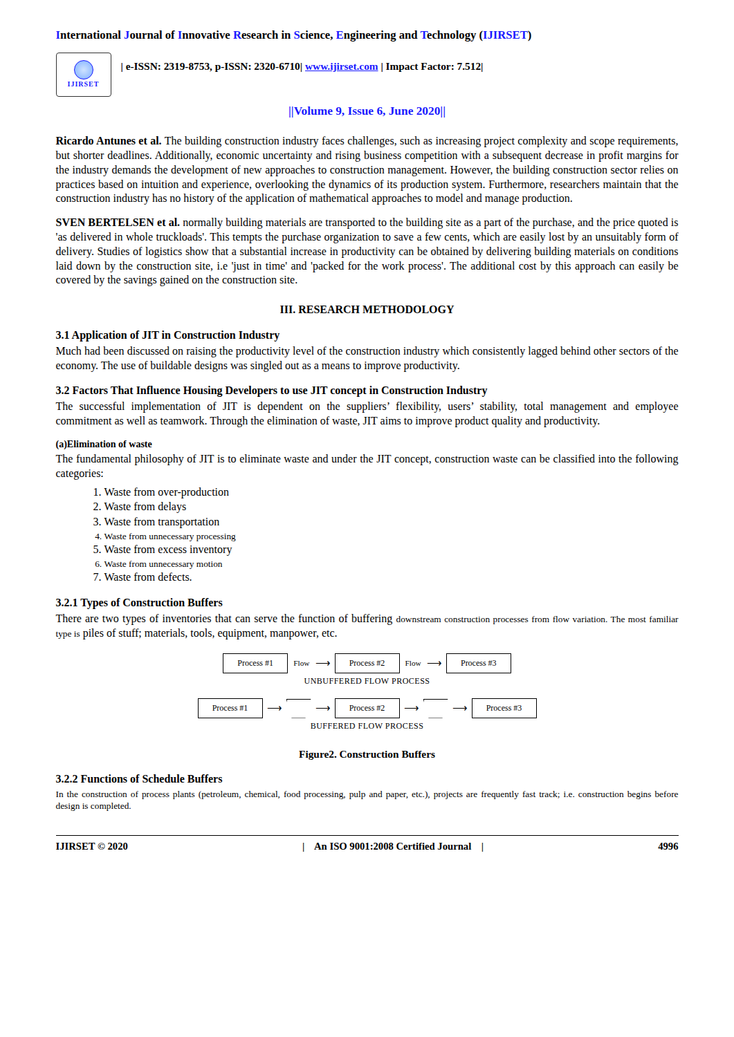International Journal of Innovative Research in Science, Engineering and Technology (IJIRSET)
IJIRSET
| e-ISSN: 2319-8753, p-ISSN: 2320-6710| www.ijirset.com | Impact Factor: 7.512|
||Volume 9, Issue 6, June 2020||
Ricardo Antunes et al. The building construction industry faces challenges, such as increasing project complexity and scope requirements, but shorter deadlines. Additionally, economic uncertainty and rising business competition with a subsequent decrease in profit margins for the industry demands the development of new approaches to construction management. However, the building construction sector relies on practices based on intuition and experience, overlooking the dynamics of its production system. Furthermore, researchers maintain that the construction industry has no history of the application of mathematical approaches to model and manage production.
SVEN BERTELSEN et al. normally building materials are transported to the building site as a part of the purchase, and the price quoted is 'as delivered in whole truckloads'. This tempts the purchase organization to save a few cents, which are easily lost by an unsuitably form of delivery. Studies of logistics show that a substantial increase in productivity can be obtained by delivering building materials on conditions laid down by the construction site, i.e 'just in time' and 'packed for the work process'. The additional cost by this approach can easily be covered by the savings gained on the construction site.
III. RESEARCH METHODOLOGY
3.1 Application of JIT in Construction Industry
Much had been discussed on raising the productivity level of the construction industry which consistently lagged behind other sectors of the economy. The use of buildable designs was singled out as a means to improve productivity.
3.2 Factors That Influence Housing Developers to use JIT concept in Construction Industry
The successful implementation of JIT is dependent on the suppliers’ flexibility, users’ stability, total management and employee commitment as well as teamwork. Through the elimination of waste, JIT aims to improve product quality and productivity.
(a)Elimination of waste
The fundamental philosophy of JIT is to eliminate waste and under the JIT concept, construction waste can be classified into the following categories:
Waste from over-production
Waste from delays
Waste from transportation
Waste from unnecessary processing
Waste from excess inventory
Waste from unnecessary motion
Waste from defects.
3.2.1 Types of Construction Buffers
There are two types of inventories that can serve the function of buffering downstream construction processes from flow variation. The most familiar type is piles of stuff; materials, tools, equipment, manpower, etc.
Process #1
Flow ⟶
Process #2
Flow ⟶
Process #3
UNBUFFERED FLOW PROCESS
Process #1
⟶
⟶
Process #2
⟶
⟶
Process #3
BUFFERED FLOW PROCESS
Figure2. Construction Buffers
3.2.2 Functions of Schedule Buffers
In the construction of process plants (petroleum, chemical, food processing, pulp and paper, etc.), projects are frequently fast track; i.e. construction begins before design is completed.
IJIRSET © 2020
| An ISO 9001:2008 Certified Journal |
4996